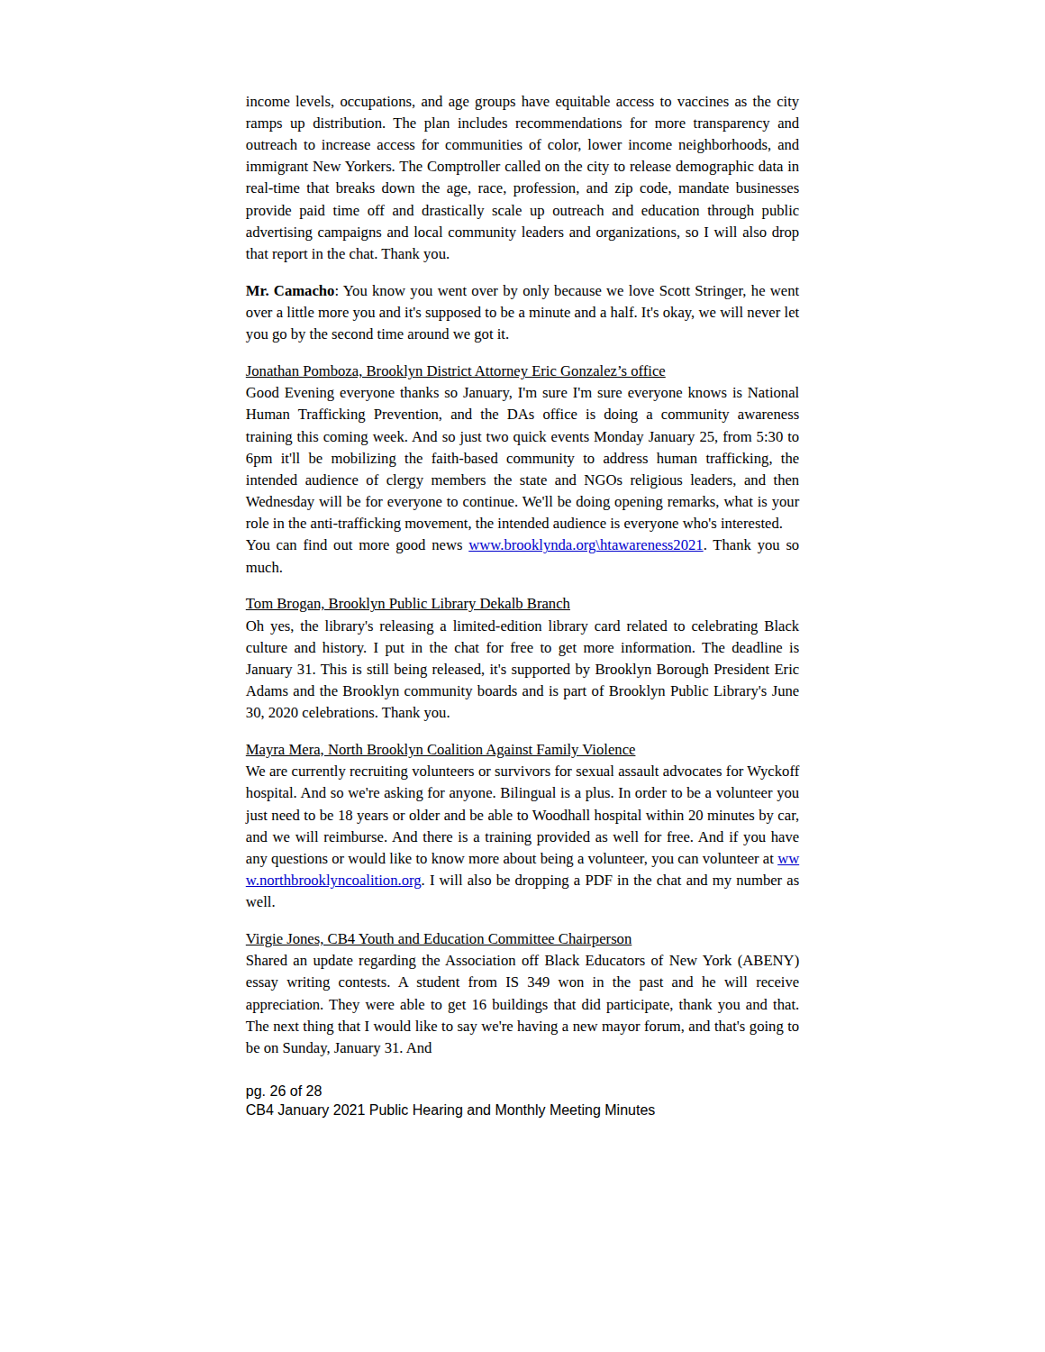income levels, occupations, and age groups have equitable access to vaccines as the city ramps up distribution. The plan includes recommendations for more transparency and outreach to increase access for communities of color, lower income neighborhoods, and immigrant New Yorkers. The Comptroller called on the city to release demographic data in real-time that breaks down the age, race, profession, and zip code, mandate businesses provide paid time off and drastically scale up outreach and education through public advertising campaigns and local community leaders and organizations, so I will also drop that report in the chat. Thank you.
Mr. Camacho: You know you went over by only because we love Scott Stringer, he went over a little more you and it's supposed to be a minute and a half. It's okay, we will never let you go by the second time around we got it.
Jonathan Pomboza, Brooklyn District Attorney Eric Gonzalez’s office
Good Evening everyone thanks so January, I'm sure I'm sure everyone knows is National Human Trafficking Prevention, and the DAs office is doing a community awareness training this coming week. And so just two quick events Monday January 25, from 5:30 to 6pm it'll be mobilizing the faith-based community to address human trafficking, the intended audience of clergy members the state and NGOs religious leaders, and then Wednesday will be for everyone to continue. We'll be doing opening remarks, what is your role in the anti-trafficking movement, the intended audience is everyone who's interested.
You can find out more good news www.brooklynda.org\htawareness2021. Thank you so much.
Tom Brogan, Brooklyn Public Library Dekalb Branch
Oh yes, the library's releasing a limited-edition library card related to celebrating Black culture and history. I put in the chat for free to get more information. The deadline is January 31. This is still being released, it's supported by Brooklyn Borough President Eric Adams and the Brooklyn community boards and is part of Brooklyn Public Library's June 30, 2020 celebrations. Thank you.
Mayra Mera, North Brooklyn Coalition Against Family Violence
We are currently recruiting volunteers or survivors for sexual assault advocates for Wyckoff hospital. And so we're asking for anyone. Bilingual is a plus. In order to be a volunteer you just need to be 18 years or older and be able to Woodhall hospital within 20 minutes by car, and we will reimburse. And there is a training provided as well for free. And if you have any questions or would like to know more about being a volunteer, you can volunteer at www.northbrooklyncoalition.org. I will also be dropping a PDF in the chat and my number as well.
Virgie Jones, CB4 Youth and Education Committee Chairperson
Shared an update regarding the Association off Black Educators of New York (ABENY) essay writing contests. A student from IS 349 won in the past and he will receive appreciation. They were able to get 16 buildings that did participate, thank you and that. The next thing that I would like to say we're having a new mayor forum, and that's going to be on Sunday, January 31. And
pg. 26 of 28
CB4 January 2021 Public Hearing and Monthly Meeting Minutes